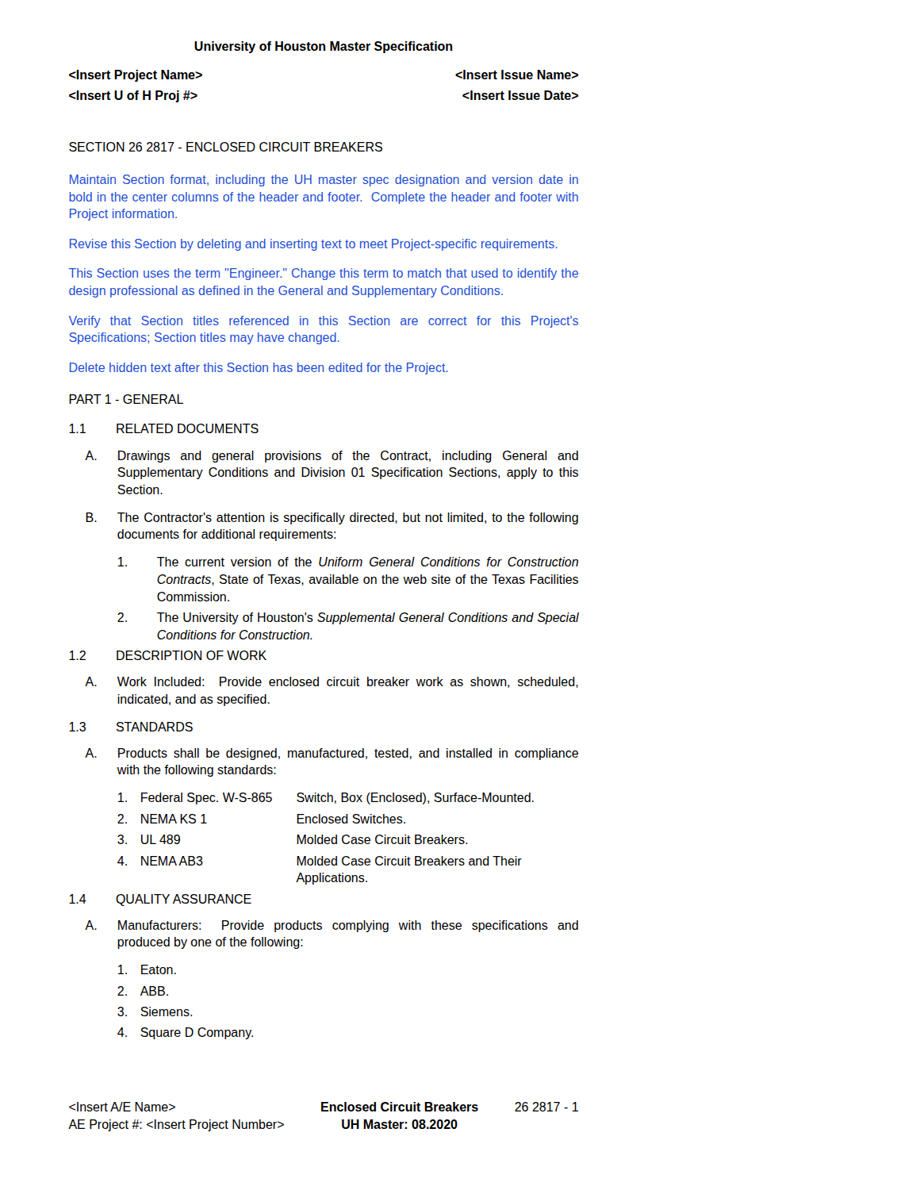University of Houston Master Specification
<Insert Project Name>
<Insert Issue Name>
<Insert U of H Proj #>
<Insert Issue Date>
SECTION 26 2817 - ENCLOSED CIRCUIT BREAKERS
Maintain Section format, including the UH master spec designation and version date in bold in the center columns of the header and footer. Complete the header and footer with Project information.
Revise this Section by deleting and inserting text to meet Project-specific requirements.
This Section uses the term "Engineer." Change this term to match that used to identify the design professional as defined in the General and Supplementary Conditions.
Verify that Section titles referenced in this Section are correct for this Project's Specifications; Section titles may have changed.
Delete hidden text after this Section has been edited for the Project.
PART 1 - GENERAL
1.1
RELATED DOCUMENTS
A.
Drawings and general provisions of the Contract, including General and Supplementary Conditions and Division 01 Specification Sections, apply to this Section.
B.
The Contractor's attention is specifically directed, but not limited, to the following documents for additional requirements:
1.
The current version of the Uniform General Conditions for Construction Contracts, State of Texas, available on the web site of the Texas Facilities Commission.
2.
The University of Houston's Supplemental General Conditions and Special Conditions for Construction.
1.2
DESCRIPTION OF WORK
A.
Work Included: Provide enclosed circuit breaker work as shown, scheduled, indicated, and as specified.
1.3
STANDARDS
A.
Products shall be designed, manufactured, tested, and installed in compliance with the following standards:
1.
Federal Spec. W-S-865
Switch, Box (Enclosed), Surface-Mounted.
2.
NEMA KS 1
Enclosed Switches.
3.
UL 489
Molded Case Circuit Breakers.
4.
NEMA AB3
Molded Case Circuit Breakers and Their Applications.
1.4
QUALITY ASSURANCE
A.
Manufacturers: Provide products complying with these specifications and produced by one of the following:
1.
Eaton.
2.
ABB.
3.
Siemens.
4.
Square D Company.
<Insert A/E Name>
AE Project #: <Insert Project Number>
Enclosed Circuit Breakers
UH Master: 08.2020
26 2817 - 1